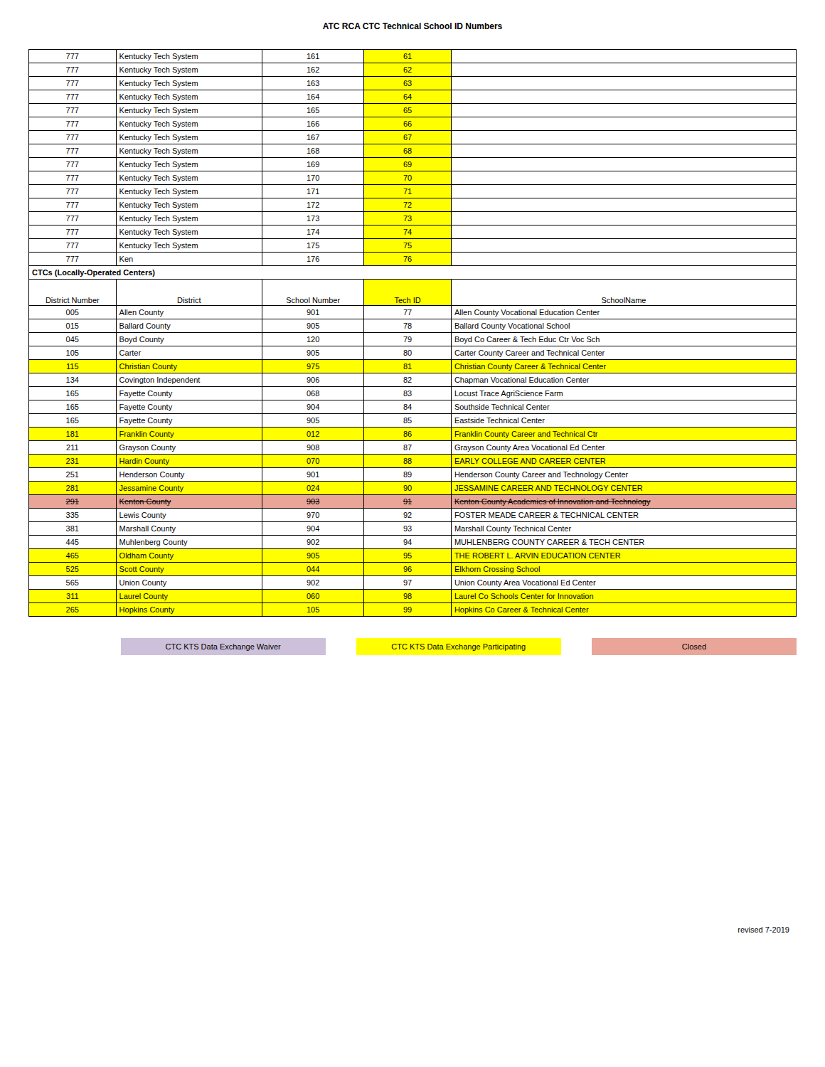ATC RCA CTC Technical School ID Numbers
| 777 | Kentucky Tech System | 161 | 61 | |
| 777 | Kentucky Tech System | 162 | 62 | |
| 777 | Kentucky Tech System | 163 | 63 | |
| 777 | Kentucky Tech System | 164 | 64 | |
| 777 | Kentucky Tech System | 165 | 65 | |
| 777 | Kentucky Tech System | 166 | 66 | |
| 777 | Kentucky Tech System | 167 | 67 | |
| 777 | Kentucky Tech System | 168 | 68 | |
| 777 | Kentucky Tech System | 169 | 69 | |
| 777 | Kentucky Tech System | 170 | 70 | |
| 777 | Kentucky Tech System | 171 | 71 | |
| 777 | Kentucky Tech System | 172 | 72 | |
| 777 | Kentucky Tech System | 173 | 73 | |
| 777 | Kentucky Tech System | 174 | 74 | |
| 777 | Kentucky Tech System | 175 | 75 | |
| 777 | Ken | 176 | 76 | |
| CTCs (Locally-Operated Centers) |
| District Number | District | School Number | Tech ID | SchoolName |
| 005 | Allen County | 901 | 77 | Allen County Vocational Education Center |
| 015 | Ballard County | 905 | 78 | Ballard County Vocational School |
| 045 | Boyd County | 120 | 79 | Boyd Co Career & Tech Educ Ctr Voc Sch |
| 105 | Carter | 905 | 80 | Carter County Career and Technical Center |
| 115 | Christian County | 975 | 81 | Christian County Career & Technical Center |
| 134 | Covington Independent | 906 | 82 | Chapman Vocational Education Center |
| 165 | Fayette County | 068 | 83 | Locust Trace AgriScience Farm |
| 165 | Fayette County | 904 | 84 | Southside Technical Center |
| 165 | Fayette County | 905 | 85 | Eastside Technical Center |
| 181 | Franklin County | 012 | 86 | Franklin County Career and Technical Ctr |
| 211 | Grayson County | 908 | 87 | Grayson County Area Vocational Ed Center |
| 231 | Hardin County | 070 | 88 | EARLY COLLEGE AND CAREER CENTER |
| 251 | Henderson County | 901 | 89 | Henderson County Career and Technology Center |
| 281 | Jessamine County | 024 | 90 | JESSAMINE CAREER AND TECHNOLOGY CENTER |
| 291 | Kenton County | 903 | 91 | Kenton County Academies of Innovation and Technology |
| 335 | Lewis County | 970 | 92 | FOSTER MEADE CAREER & TECHNICAL CENTER |
| 381 | Marshall County | 904 | 93 | Marshall County Technical Center |
| 445 | Muhlenberg County | 902 | 94 | MUHLENBERG COUNTY CAREER & TECH CENTER |
| 465 | Oldham County | 905 | 95 | THE ROBERT L. ARVIN EDUCATION CENTER |
| 525 | Scott County | 044 | 96 | Elkhorn Crossing School |
| 565 | Union County | 902 | 97 | Union County Area Vocational Ed Center |
| 311 | Laurel County | 060 | 98 | Laurel Co Schools Center for Innovation |
| 265 | Hopkins County | 105 | 99 | Hopkins Co Career & Technical Center |
| | CTC KTS Data Exchange Waiver | | CTC KTS Data Exchange Participating | | Closed |
revised 7-2019